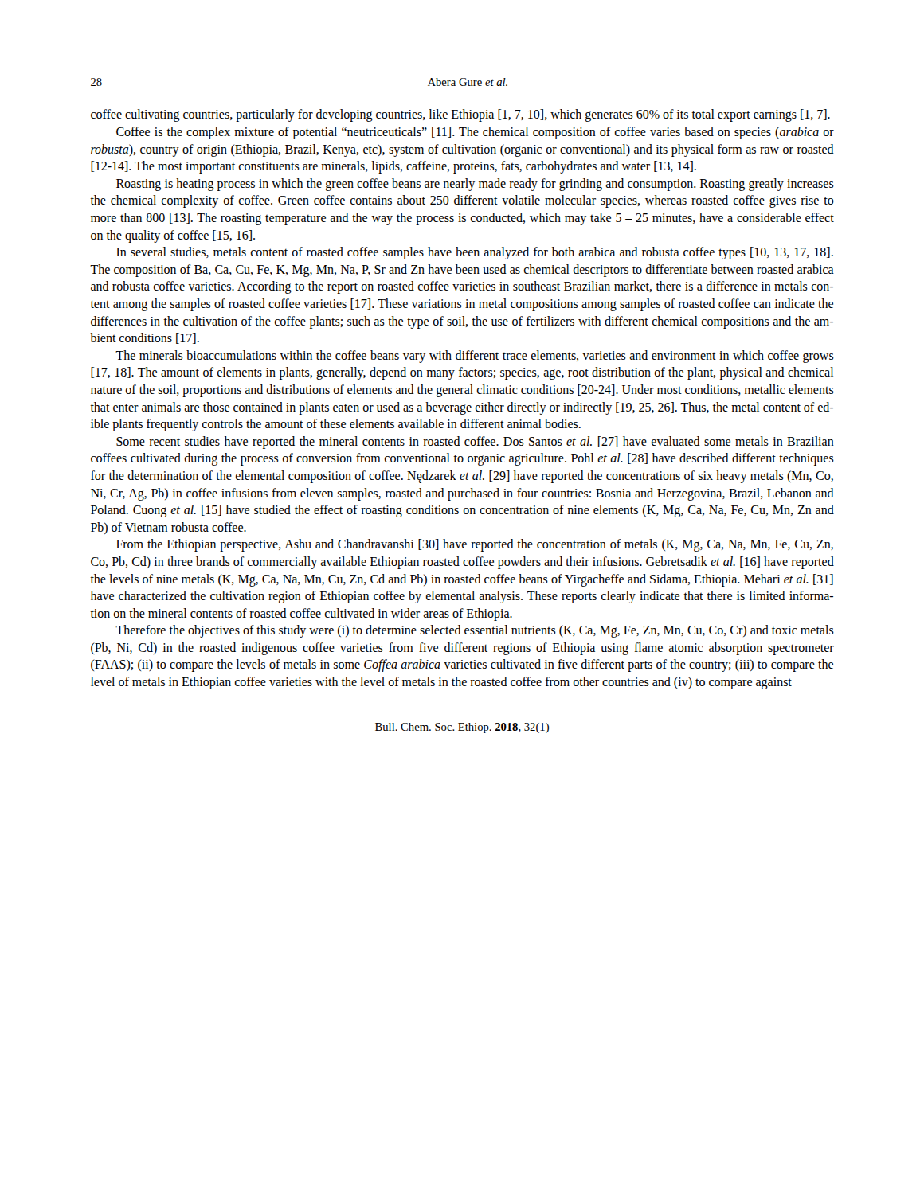28 Abera Gure et al.
coffee cultivating countries, particularly for developing countries, like Ethiopia [1, 7, 10], which generates 60% of its total export earnings [1, 7].
Coffee is the complex mixture of potential “neutriceuticals” [11]. The chemical composition of coffee varies based on species (arabica or robusta), country of origin (Ethiopia, Brazil, Kenya, etc), system of cultivation (organic or conventional) and its physical form as raw or roasted [12-14]. The most important constituents are minerals, lipids, caffeine, proteins, fats, carbohydrates and water [13, 14].
Roasting is heating process in which the green coffee beans are nearly made ready for grinding and consumption. Roasting greatly increases the chemical complexity of coffee. Green coffee contains about 250 different volatile molecular species, whereas roasted coffee gives rise to more than 800 [13]. The roasting temperature and the way the process is conducted, which may take 5 – 25 minutes, have a considerable effect on the quality of coffee [15, 16].
In several studies, metals content of roasted coffee samples have been analyzed for both arabica and robusta coffee types [10, 13, 17, 18]. The composition of Ba, Ca, Cu, Fe, K, Mg, Mn, Na, P, Sr and Zn have been used as chemical descriptors to differentiate between roasted arabica and robusta coffee varieties. According to the report on roasted coffee varieties in southeast Brazilian market, there is a difference in metals content among the samples of roasted coffee varieties [17]. These variations in metal compositions among samples of roasted coffee can indicate the differences in the cultivation of the coffee plants; such as the type of soil, the use of fertilizers with different chemical compositions and the ambient conditions [17].
The minerals bioaccumulations within the coffee beans vary with different trace elements, varieties and environment in which coffee grows [17, 18]. The amount of elements in plants, generally, depend on many factors; species, age, root distribution of the plant, physical and chemical nature of the soil, proportions and distributions of elements and the general climatic conditions [20-24]. Under most conditions, metallic elements that enter animals are those contained in plants eaten or used as a beverage either directly or indirectly [19, 25, 26]. Thus, the metal content of edible plants frequently controls the amount of these elements available in different animal bodies.
Some recent studies have reported the mineral contents in roasted coffee. Dos Santos et al. [27] have evaluated some metals in Brazilian coffees cultivated during the process of conversion from conventional to organic agriculture. Pohl et al. [28] have described different techniques for the determination of the elemental composition of coffee. Nędzarek et al. [29] have reported the concentrations of six heavy metals (Mn, Co, Ni, Cr, Ag, Pb) in coffee infusions from eleven samples, roasted and purchased in four countries: Bosnia and Herzegovina, Brazil, Lebanon and Poland. Cuong et al. [15] have studied the effect of roasting conditions on concentration of nine elements (K, Mg, Ca, Na, Fe, Cu, Mn, Zn and Pb) of Vietnam robusta coffee.
From the Ethiopian perspective, Ashu and Chandravanshi [30] have reported the concentration of metals (K, Mg, Ca, Na, Mn, Fe, Cu, Zn, Co, Pb, Cd) in three brands of commercially available Ethiopian roasted coffee powders and their infusions. Gebretsadik et al. [16] have reported the levels of nine metals (K, Mg, Ca, Na, Mn, Cu, Zn, Cd and Pb) in roasted coffee beans of Yirgacheffe and Sidama, Ethiopia. Mehari et al. [31] have characterized the cultivation region of Ethiopian coffee by elemental analysis. These reports clearly indicate that there is limited information on the mineral contents of roasted coffee cultivated in wider areas of Ethiopia.
Therefore the objectives of this study were (i) to determine selected essential nutrients (K, Ca, Mg, Fe, Zn, Mn, Cu, Co, Cr) and toxic metals (Pb, Ni, Cd) in the roasted indigenous coffee varieties from five different regions of Ethiopia using flame atomic absorption spectrometer (FAAS); (ii) to compare the levels of metals in some Coffea arabica varieties cultivated in five different parts of the country; (iii) to compare the level of metals in Ethiopian coffee varieties with the level of metals in the roasted coffee from other countries and (iv) to compare against
Bull. Chem. Soc. Ethiop. 2018, 32(1)